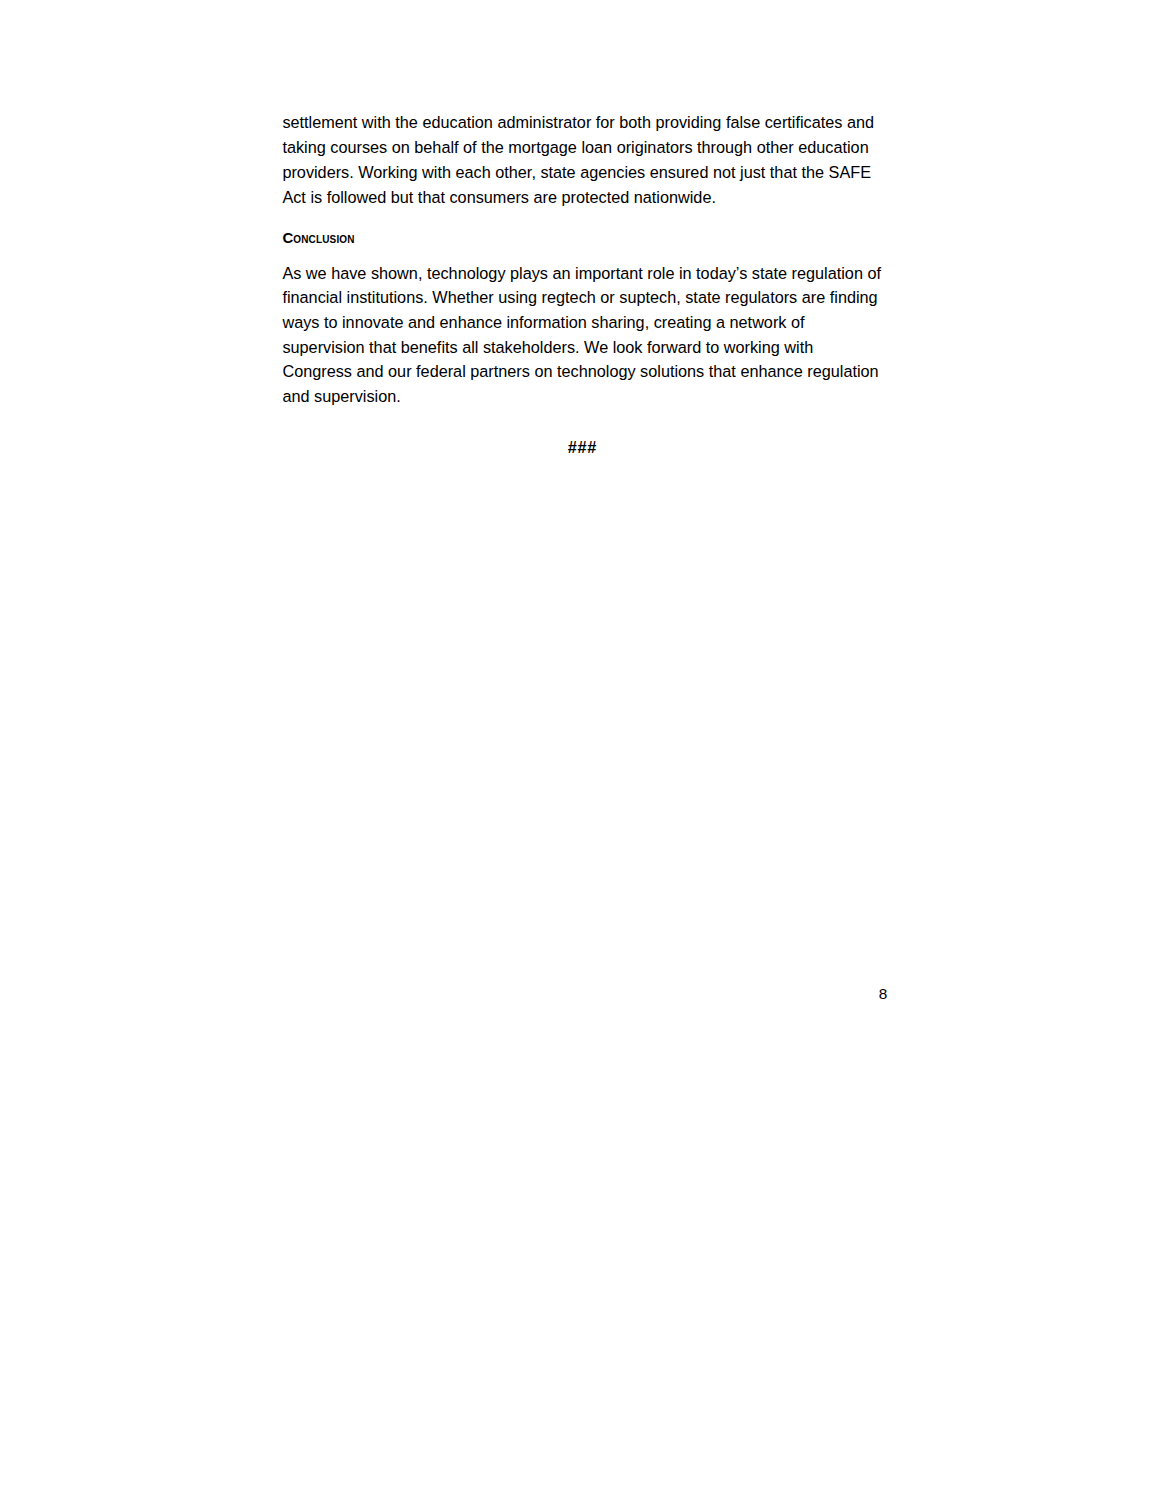settlement with the education administrator for both providing false certificates and taking courses on behalf of the mortgage loan originators through other education providers. Working with each other, state agencies ensured not just that the SAFE Act is followed but that consumers are protected nationwide.
Conclusion
As we have shown, technology plays an important role in today’s state regulation of financial institutions. Whether using regtech or suptech, state regulators are finding ways to innovate and enhance information sharing, creating a network of supervision that benefits all stakeholders. We look forward to working with Congress and our federal partners on technology solutions that enhance regulation and supervision.
###
8